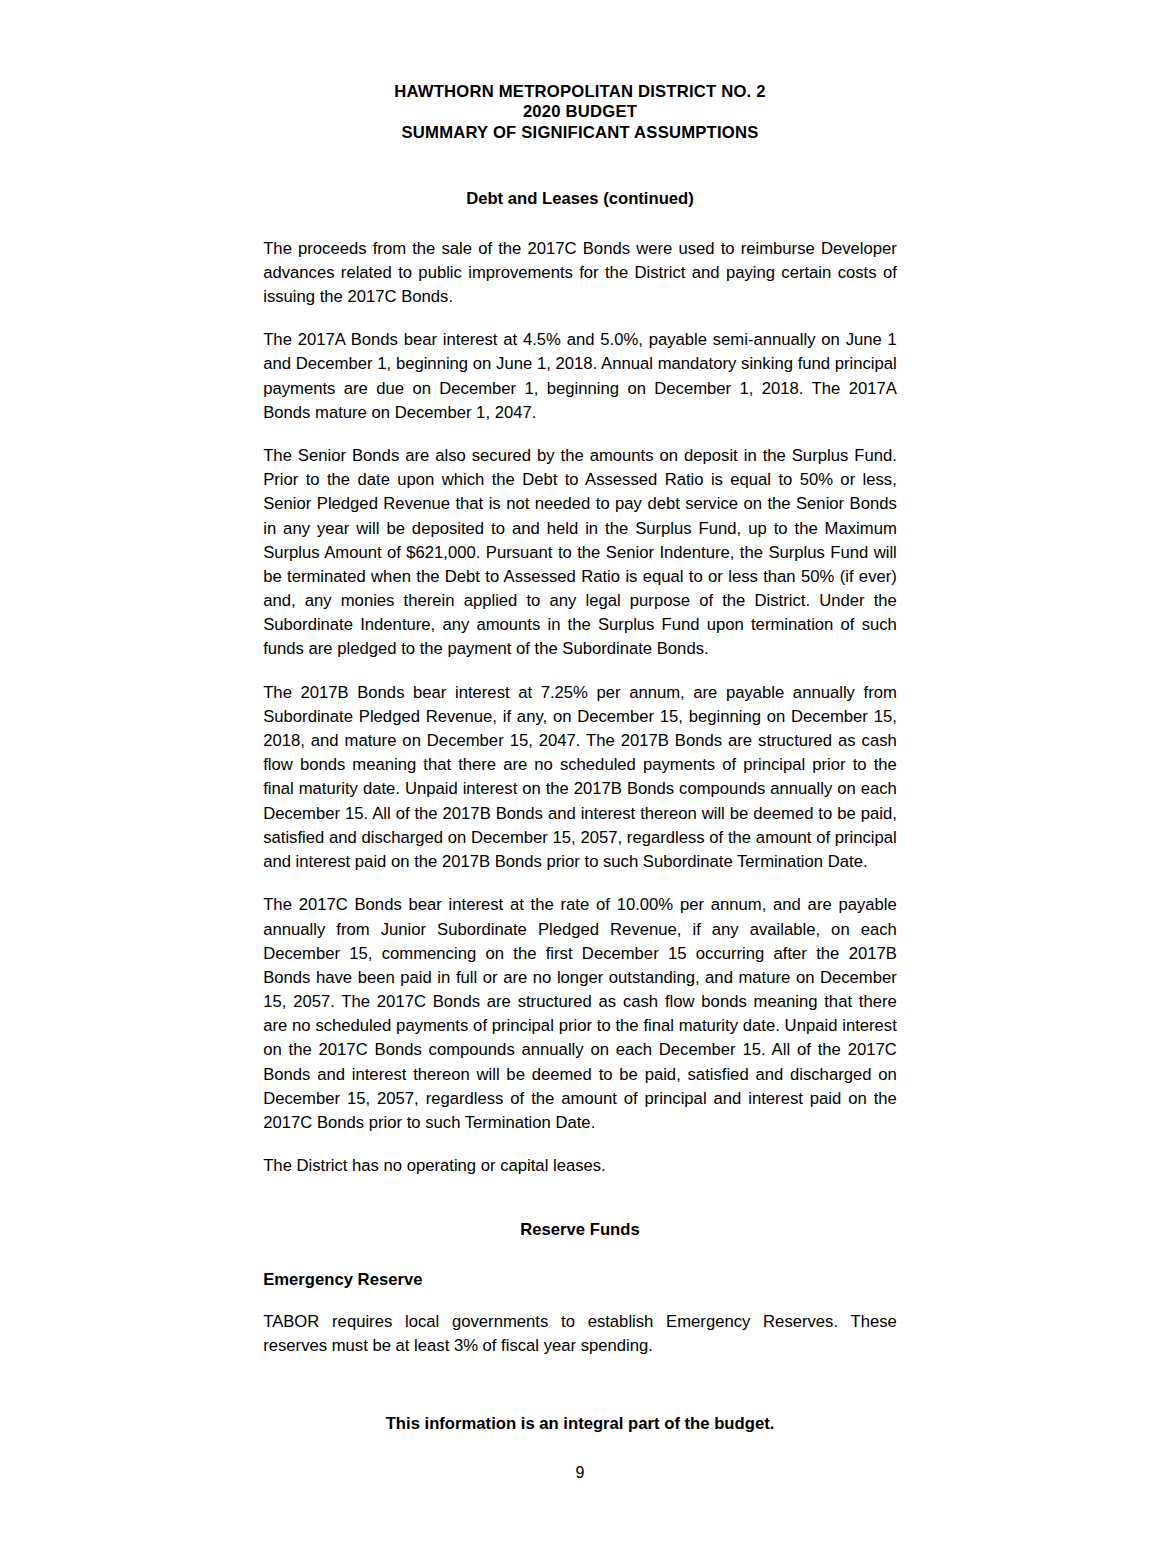HAWTHORN METROPOLITAN DISTRICT NO. 2
2020 BUDGET
SUMMARY OF SIGNIFICANT ASSUMPTIONS
Debt and Leases (continued)
The proceeds from the sale of the 2017C Bonds were used to reimburse Developer advances related to public improvements for the District and paying certain costs of issuing the 2017C Bonds.
The 2017A Bonds bear interest at 4.5% and 5.0%, payable semi-annually on June 1 and December 1, beginning on June 1, 2018. Annual mandatory sinking fund principal payments are due on December 1, beginning on December 1, 2018. The 2017A Bonds mature on December 1, 2047.
The Senior Bonds are also secured by the amounts on deposit in the Surplus Fund. Prior to the date upon which the Debt to Assessed Ratio is equal to 50% or less, Senior Pledged Revenue that is not needed to pay debt service on the Senior Bonds in any year will be deposited to and held in the Surplus Fund, up to the Maximum Surplus Amount of $621,000. Pursuant to the Senior Indenture, the Surplus Fund will be terminated when the Debt to Assessed Ratio is equal to or less than 50% (if ever) and, any monies therein applied to any legal purpose of the District. Under the Subordinate Indenture, any amounts in the Surplus Fund upon termination of such funds are pledged to the payment of the Subordinate Bonds.
The 2017B Bonds bear interest at 7.25% per annum, are payable annually from Subordinate Pledged Revenue, if any, on December 15, beginning on December 15, 2018, and mature on December 15, 2047. The 2017B Bonds are structured as cash flow bonds meaning that there are no scheduled payments of principal prior to the final maturity date. Unpaid interest on the 2017B Bonds compounds annually on each December 15. All of the 2017B Bonds and interest thereon will be deemed to be paid, satisfied and discharged on December 15, 2057, regardless of the amount of principal and interest paid on the 2017B Bonds prior to such Subordinate Termination Date.
The 2017C Bonds bear interest at the rate of 10.00% per annum, and are payable annually from Junior Subordinate Pledged Revenue, if any available, on each December 15, commencing on the first December 15 occurring after the 2017B Bonds have been paid in full or are no longer outstanding, and mature on December 15, 2057. The 2017C Bonds are structured as cash flow bonds meaning that there are no scheduled payments of principal prior to the final maturity date. Unpaid interest on the 2017C Bonds compounds annually on each December 15. All of the 2017C Bonds and interest thereon will be deemed to be paid, satisfied and discharged on December 15, 2057, regardless of the amount of principal and interest paid on the 2017C Bonds prior to such Termination Date.
The District has no operating or capital leases.
Reserve Funds
Emergency Reserve
TABOR requires local governments to establish Emergency Reserves. These reserves must be at least 3% of fiscal year spending.
This information is an integral part of the budget.
9